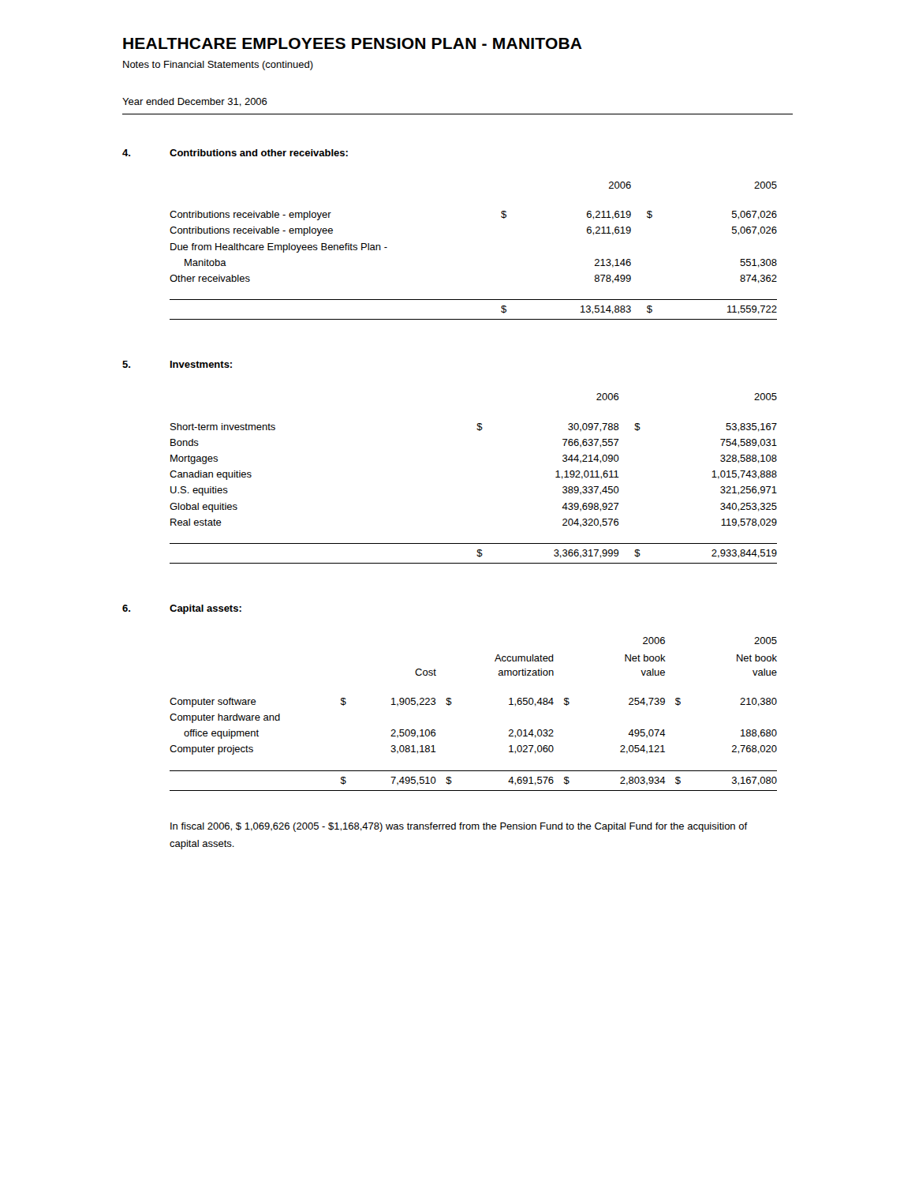HEALTHCARE EMPLOYEES PENSION PLAN - MANITOBA
Notes to Financial Statements (continued)
Year ended December 31, 2006
4.
Contributions and other receivables:
| | 2006 | 2005 |
| --- | --- | --- |
| Contributions receivable - employer | $ | 6,211,619 | $ | 5,067,026 |
| Contributions receivable - employee | | 6,211,619 | | 5,067,026 |
| Due from Healthcare Employees Benefits Plan - | | | | |
| Manitoba | | 213,146 | | 551,308 |
| Other receivables | | 878,499 | | 874,362 |
| | $ | 13,514,883 | $ | 11,559,722 |
5.
Investments:
| | 2006 | 2005 |
| --- | --- | --- |
| Short-term investments | $ | 30,097,788 | $ | 53,835,167 |
| Bonds | | 766,637,557 | | 754,589,031 |
| Mortgages | | 344,214,090 | | 328,588,108 |
| Canadian equities | | 1,192,011,611 | | 1,015,743,888 |
| U.S. equities | | 389,337,450 | | 321,256,971 |
| Global equities | | 439,698,927 | | 340,253,325 |
| Real estate | | 204,320,576 | | 119,578,029 |
| | $ | 3,366,317,999 | $ | 2,933,844,519 |
6.
Capital assets:
| | | | 2006 | 2005 |
| --- | --- | --- | --- | --- |
| | Cost | Accumulated amortization | Net book value | Net book value |
| Computer software | $ | 1,905,223 | $ | 1,650,484 | $ | 254,739 | $ | 210,380 |
| Computer hardware and | | | | | | | | |
| office equipment | | 2,509,106 | | 2,014,032 | | 495,074 | | 188,680 |
| Computer projects | | 3,081,181 | | 1,027,060 | | 2,054,121 | | 2,768,020 |
| | $ | 7,495,510 | $ | 4,691,576 | $ | 2,803,934 | $ | 3,167,080 |
In fiscal 2006, $ 1,069,626 (2005 - $1,168,478) was transferred from the Pension Fund to the Capital Fund for the acquisition of capital assets.